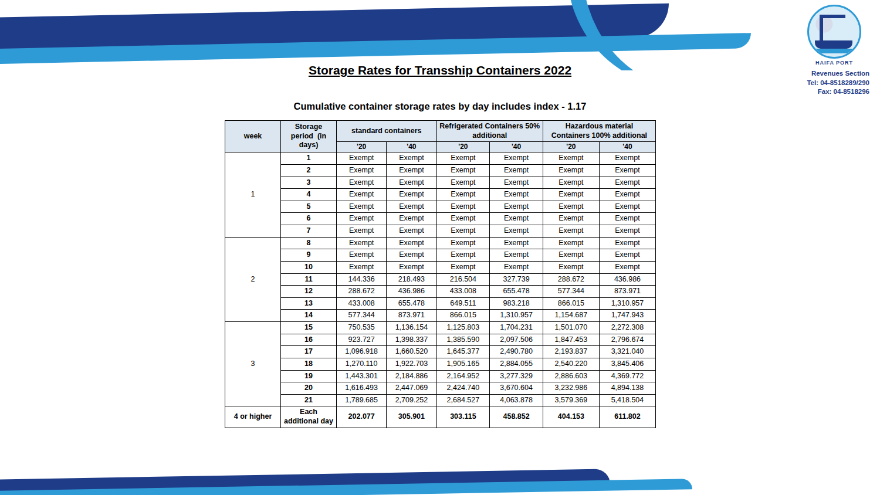HAIFA PORT
Revenues Section
Tel: 04-8518289/290
Fax: 04-8518296
Storage Rates for Transship Containers 2022
Cumulative container storage rates by day includes index - 1.17
| week | Storage period (in days) | standard containers | Refrigerated Containers 50% additional | Hazardous material Containers 100% additional |
| --- | --- | --- | --- | --- |
| '20 | '40 | '20 | '40 | '20 | '40 |
| 1 | 1 | Exempt | Exempt | Exempt | Exempt | Exempt | Exempt |
| 2 | Exempt | Exempt | Exempt | Exempt | Exempt | Exempt |
| 3 | Exempt | Exempt | Exempt | Exempt | Exempt | Exempt |
| 4 | Exempt | Exempt | Exempt | Exempt | Exempt | Exempt |
| 5 | Exempt | Exempt | Exempt | Exempt | Exempt | Exempt |
| 6 | Exempt | Exempt | Exempt | Exempt | Exempt | Exempt |
| 7 | Exempt | Exempt | Exempt | Exempt | Exempt | Exempt |
| 2 | 8 | Exempt | Exempt | Exempt | Exempt | Exempt | Exempt |
| 9 | Exempt | Exempt | Exempt | Exempt | Exempt | Exempt |
| 10 | Exempt | Exempt | Exempt | Exempt | Exempt | Exempt |
| 11 | 144.336 | 218.493 | 216.504 | 327.739 | 288.672 | 436.986 |
| 12 | 288.672 | 436.986 | 433.008 | 655.478 | 577.344 | 873.971 |
| 13 | 433.008 | 655.478 | 649.511 | 983.218 | 866.015 | 1,310.957 |
| 14 | 577.344 | 873.971 | 866.015 | 1,310.957 | 1,154.687 | 1,747.943 |
| 3 | 15 | 750.535 | 1,136.154 | 1,125.803 | 1,704.231 | 1,501.070 | 2,272.308 |
| 16 | 923.727 | 1,398.337 | 1,385.590 | 2,097.506 | 1,847.453 | 2,796.674 |
| 17 | 1,096.918 | 1,660.520 | 1,645.377 | 2,490.780 | 2,193.837 | 3,321.040 |
| 18 | 1,270.110 | 1,922.703 | 1,905.165 | 2,884.055 | 2,540.220 | 3,845.406 |
| 19 | 1,443.301 | 2,184.886 | 2,164.952 | 3,277.329 | 2,886.603 | 4,369.772 |
| 20 | 1,616.493 | 2,447.069 | 2,424.740 | 3,670.604 | 3,232.986 | 4,894.138 |
| 21 | 1,789.685 | 2,709.252 | 2,684.527 | 4,063.878 | 3,579.369 | 5,418.504 |
| 4 or higher | Each additional day | 202.077 | 305.901 | 303.115 | 458.852 | 404.153 | 611.802 |